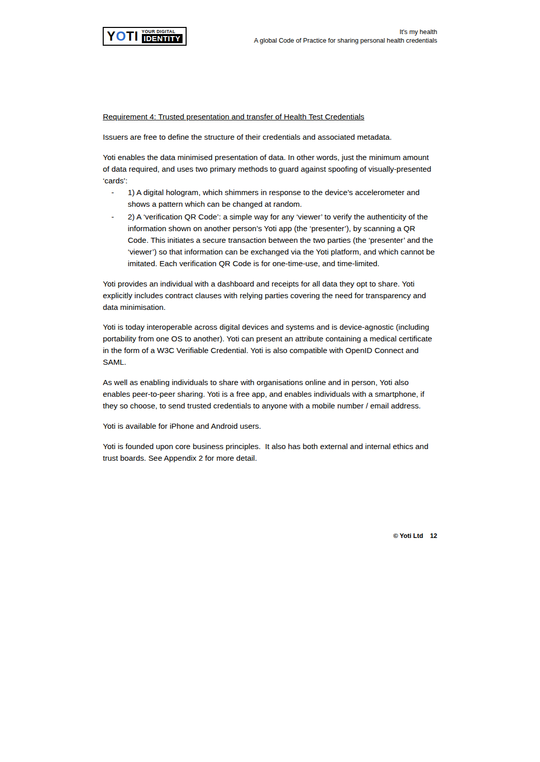YOTI
YOUR DIGITAL IDENTITY
It's my health
A global Code of Practice for sharing personal health credentials
Requirement 4: Trusted presentation and transfer of Health Test Credentials
Issuers are free to define the structure of their credentials and associated metadata.
Yoti enables the data minimised presentation of data. In other words, just the minimum amount of data required, and uses two primary methods to guard against spoofing of visually-presented ‘cards’:
1) A digital hologram, which shimmers in response to the device’s accelerometer and shows a pattern which can be changed at random.
2) A ‘verification QR Code’: a simple way for any ‘viewer’ to verify the authenticity of the information shown on another person’s Yoti app (the ‘presenter’), by scanning a QR Code. This initiates a secure transaction between the two parties (the ‘presenter’ and the ‘viewer’) so that information can be exchanged via the Yoti platform, and which cannot be imitated. Each verification QR Code is for one-time-use, and time-limited.
Yoti provides an individual with a dashboard and receipts for all data they opt to share. Yoti explicitly includes contract clauses with relying parties covering the need for transparency and data minimisation.
Yoti is today interoperable across digital devices and systems and is device-agnostic (including portability from one OS to another). Yoti can present an attribute containing a medical certificate in the form of a W3C Verifiable Credential. Yoti is also compatible with OpenID Connect and SAML.
As well as enabling individuals to share with organisations online and in person, Yoti also enables peer-to-peer sharing. Yoti is a free app, and enables individuals with a smartphone, if they so choose, to send trusted credentials to anyone with a mobile number / email address.
Yoti is available for iPhone and Android users.
Yoti is founded upon core business principles. It also has both external and internal ethics and trust boards. See Appendix 2 for more detail.
© Yoti Ltd 12